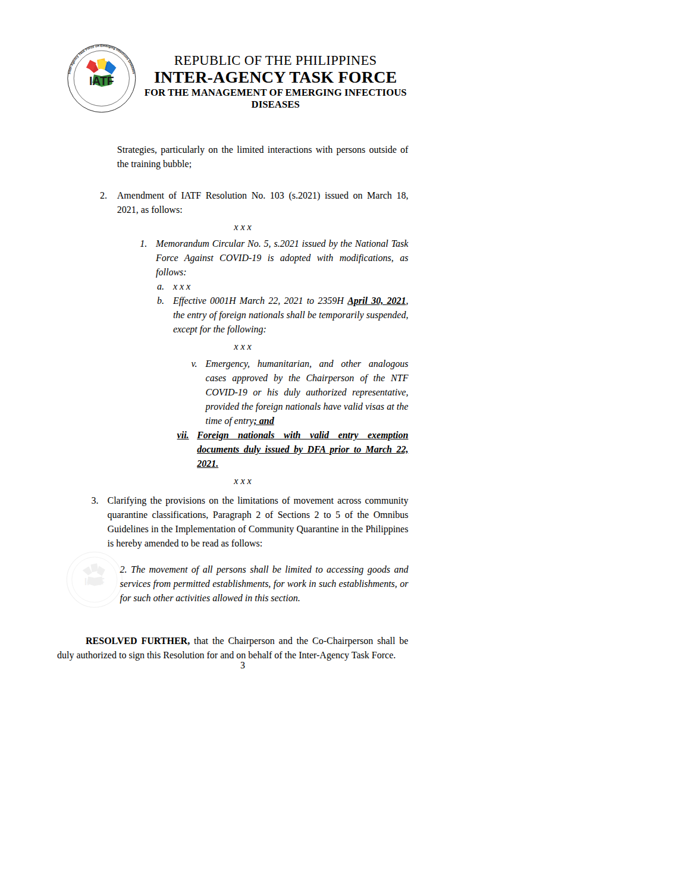Inter-Agency Task Force on Emerging Infectious Diseases IATF
REPUBLIC OF THE PHILIPPINES
INTER-AGENCY TASK FORCE
FOR THE MANAGEMENT OF EMERGING INFECTIOUS DISEASES
Strategies, particularly on the limited interactions with persons outside of the training bubble;
2.
Amendment of IATF Resolution No. 103 (s.2021) issued on March 18, 2021, as follows:
x x x
1.
Memorandum Circular No. 5, s.2021 issued by the National Task Force Against COVID-19 is adopted with modifications, as follows:
a.
x x x
b.
Effective 0001H March 22, 2021 to 2359H April 30, 2021, the entry of foreign nationals shall be temporarily suspended, except for the following:
x x x
v.
Emergency, humanitarian, and other analogous cases approved by the Chairperson of the NTF COVID-19 or his duly authorized representative, provided the foreign nationals have valid visas at the time of entry; and
vii.
Foreign nationals with valid entry exemption documents duly issued by DFA prior to March 22, 2021.
x x x
3.
Clarifying the provisions on the limitations of movement across community quarantine classifications, Paragraph 2 of Sections 2 to 5 of the Omnibus Guidelines in the Implementation of Community Quarantine in the Philippines is hereby amended to be read as follows:
2. The movement of all persons shall be limited to accessing goods and services from permitted establishments, for work in such establishments, or for such other activities allowed in this section.
RESOLVED FURTHER, that the Chairperson and the Co-Chairperson shall be duly authorized to sign this Resolution for and on behalf of the Inter-Agency Task Force.
IATF
3